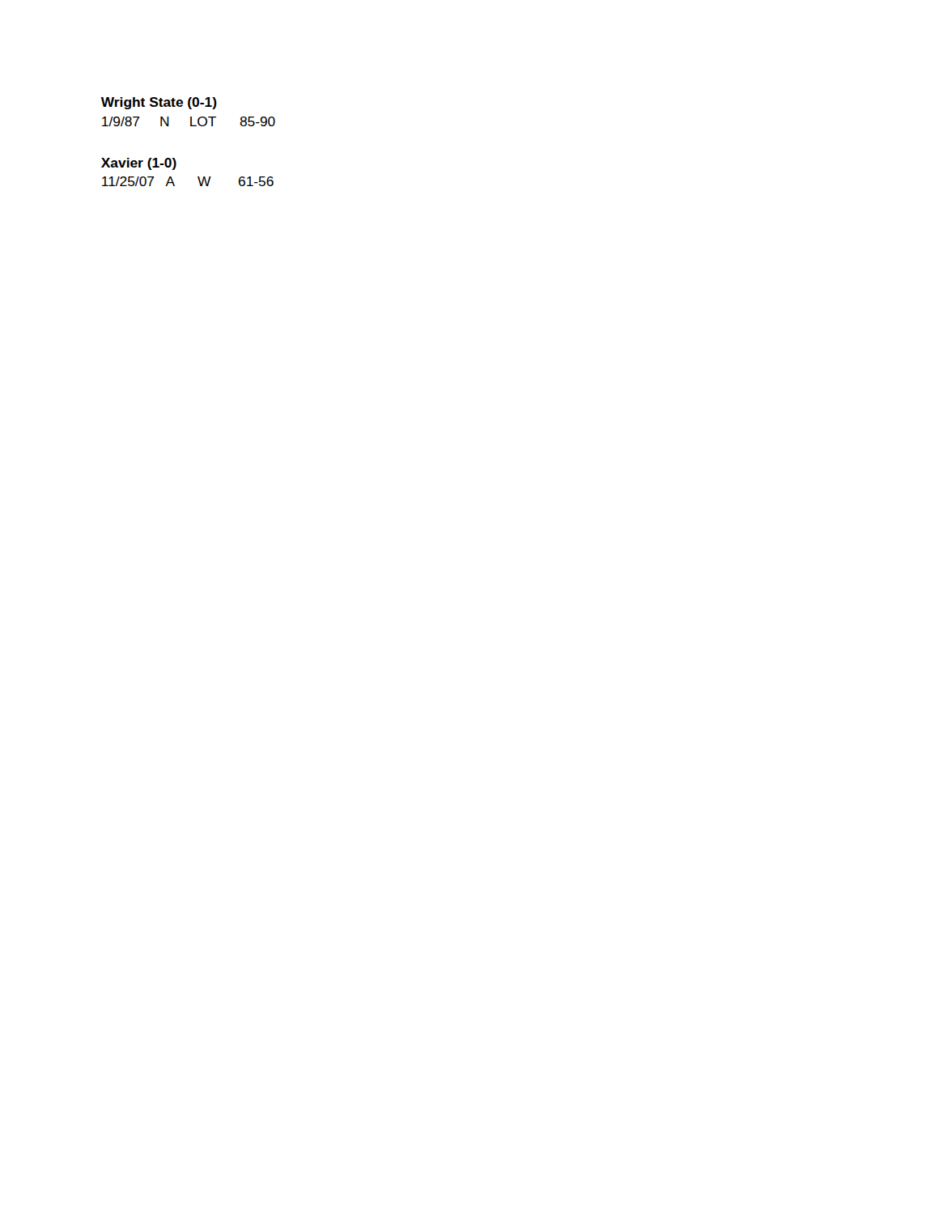Wright State (0-1)
1/9/87 N LOT 85-90
Xavier (1-0)
11/25/07 A W 61-56